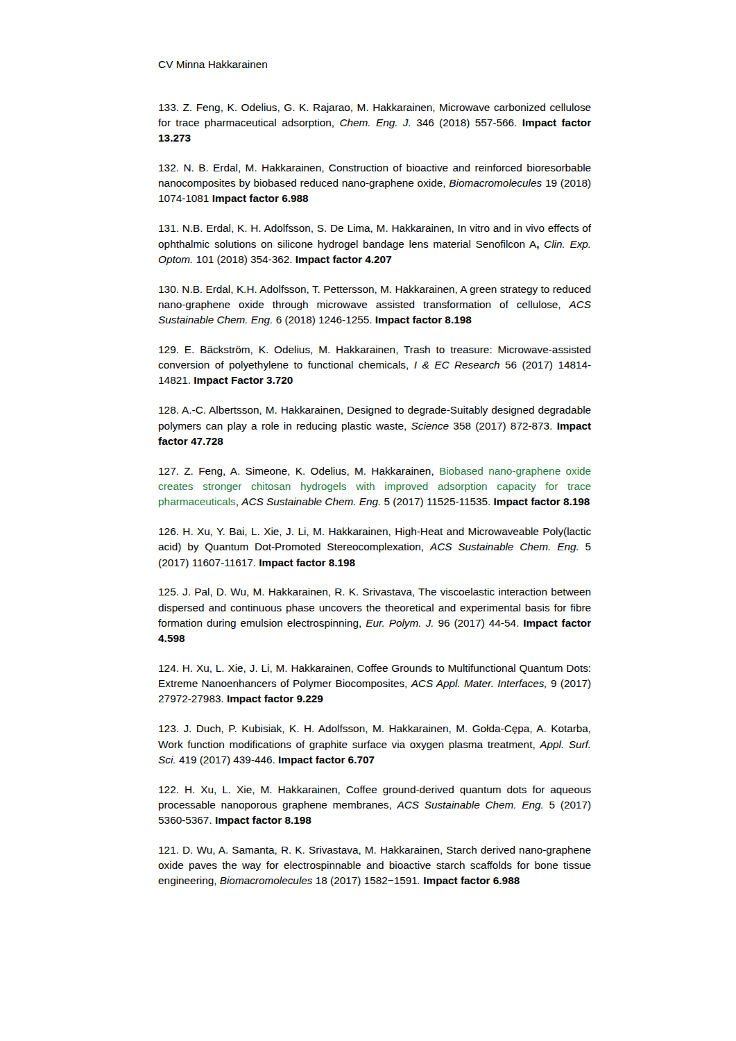CV Minna Hakkarainen
133. Z. Feng, K. Odelius, G. K. Rajarao, M. Hakkarainen, Microwave carbonized cellulose for trace pharmaceutical adsorption, Chem. Eng. J. 346 (2018) 557-566. Impact factor 13.273
132. N. B. Erdal, M. Hakkarainen, Construction of bioactive and reinforced bioresorbable nanocomposites by biobased reduced nano-graphene oxide, Biomacromolecules 19 (2018) 1074-1081 Impact factor 6.988
131. N.B. Erdal, K. H. Adolfsson, S. De Lima, M. Hakkarainen, In vitro and in vivo effects of ophthalmic solutions on silicone hydrogel bandage lens material Senofilcon A, Clin. Exp. Optom. 101 (2018) 354-362. Impact factor 4.207
130. N.B. Erdal, K.H. Adolfsson, T. Pettersson, M. Hakkarainen, A green strategy to reduced nano-graphene oxide through microwave assisted transformation of cellulose, ACS Sustainable Chem. Eng. 6 (2018) 1246-1255. Impact factor 8.198
129. E. Bäckström, K. Odelius, M. Hakkarainen, Trash to treasure: Microwave-assisted conversion of polyethylene to functional chemicals, I & EC Research 56 (2017) 14814-14821. Impact Factor 3.720
128. A.-C. Albertsson, M. Hakkarainen, Designed to degrade-Suitably designed degradable polymers can play a role in reducing plastic waste, Science 358 (2017) 872-873. Impact factor 47.728
127. Z. Feng, A. Simeone, K. Odelius, M. Hakkarainen, Biobased nano-graphene oxide creates stronger chitosan hydrogels with improved adsorption capacity for trace pharmaceuticals, ACS Sustainable Chem. Eng. 5 (2017) 11525-11535. Impact factor 8.198
126. H. Xu, Y. Bai, L. Xie, J. Li, M. Hakkarainen, High-Heat and Microwaveable Poly(lactic acid) by Quantum Dot-Promoted Stereocomplexation, ACS Sustainable Chem. Eng. 5 (2017) 11607-11617. Impact factor 8.198
125. J. Pal, D. Wu, M. Hakkarainen, R. K. Srivastava, The viscoelastic interaction between dispersed and continuous phase uncovers the theoretical and experimental basis for fibre formation during emulsion electrospinning, Eur. Polym. J. 96 (2017) 44-54. Impact factor 4.598
124. H. Xu, L. Xie, J. Li, M. Hakkarainen, Coffee Grounds to Multifunctional Quantum Dots: Extreme Nanoenhancers of Polymer Biocomposites, ACS Appl. Mater. Interfaces, 9 (2017) 27972-27983. Impact factor 9.229
123. J. Duch, P. Kubisiak, K. H. Adolfsson, M. Hakkarainen, M. Gołda-Cępa, A. Kotarba, Work function modifications of graphite surface via oxygen plasma treatment, Appl. Surf. Sci. 419 (2017) 439-446. Impact factor 6.707
122. H. Xu, L. Xie, M. Hakkarainen, Coffee ground-derived quantum dots for aqueous processable nanoporous graphene membranes, ACS Sustainable Chem. Eng. 5 (2017) 5360-5367. Impact factor 8.198
121. D. Wu, A. Samanta, R. K. Srivastava, M. Hakkarainen, Starch derived nano-graphene oxide paves the way for electrospinnable and bioactive starch scaffolds for bone tissue engineering, Biomacromolecules 18 (2017) 1582−1591. Impact factor 6.988